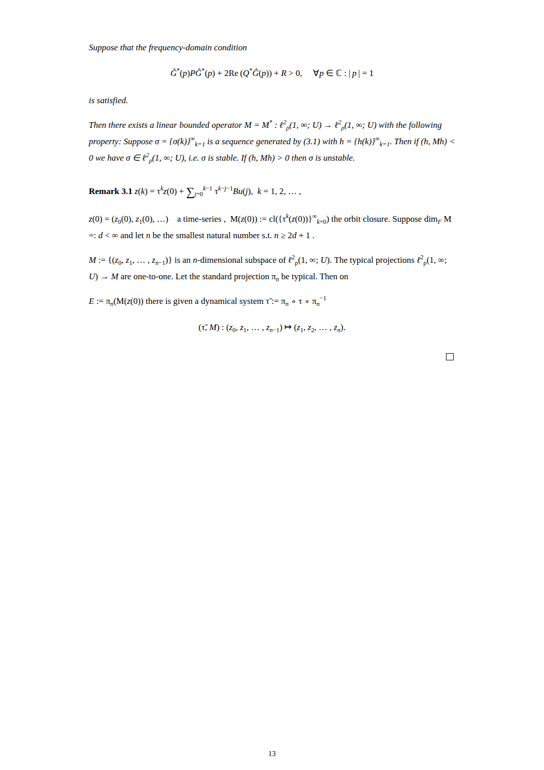Suppose that the frequency-domain condition
Ĝ*(p)PĜ*(p) + 2Re (Q*Ĝ(p)) + R > 0, ∀p ∈ ℂ : | p | = 1
is satisfied.
Then there exists a linear bounded operator M = M* : ℓ2ρ(1, ∞; U) → ℓ2ρ(1, ∞; U) with the following property: Suppose σ = {σ(k)}∞k=1 is a sequence generated by (3.1) with h = {h(k)}∞k=1. Then if (h, Mh) < 0 we have σ ∈ ℓ2ρ(1, ∞; U), i.e. σ is stable. If (h, Mh) > 0 then σ is unstable.
Remark 3.1 z(k) = τkz(0) + ∑j=0k−1 τk−j−1Bu(j), k = 1, 2, … ,
z(0) = (z0(0), z1(0), …) a time-series , M(z(0)) := cl({τk(z(0))}∞k=0) the orbit closure. Suppose dimF M =: d < ∞ and let n be the smallest natural number s.t. n ≥ 2d + 1 .
M := {(z0, z1, … , zn−1)} is an n-dimensional subspace of ℓ2ρ(1, ∞; U). The typical projections ℓ2ρ(1, ∞; U) → M are one-to-one. Let the standard projection πn be typical. Then on
E := πn(M(z(0)) there is given a dynamical system τ̃ := πn ∘ τ ∘ πn−1
(τ̃, M) : (z0, z1, … , zn−1) ↦ (z1, z2, … , zn).
13